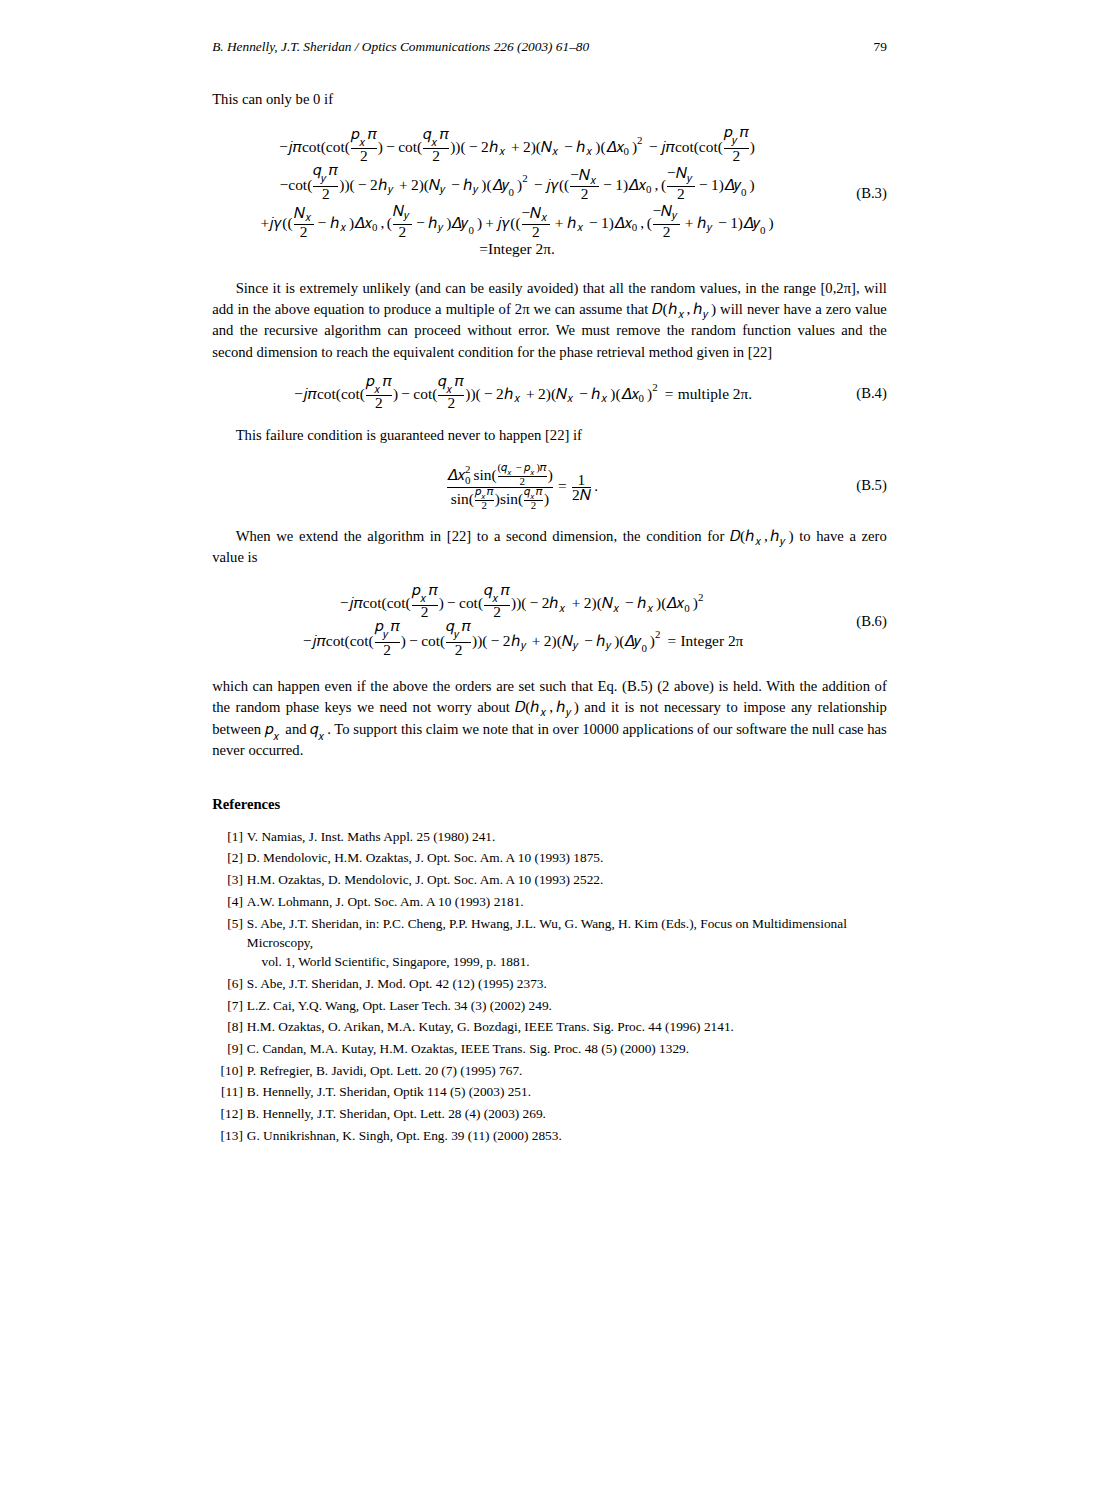B. Hennelly, J.T. Sheridan / Optics Communications 226 (2003) 61–80 79
This can only be 0 if
−jπcot ( cot(pxπ2) − cot(qxπ2) ) (−2hx+2) (Nx−hx) (Δx0)2 − jπcot ( cot(pyπ2) − cot(qyπ2) ) (−2hy+2) (Ny−hy) (Δy0)2 − jγ ( (−Nx2−1) Δx0 , (−Ny2−1) Δy0 ) + jγ ( (Nx2−hx) Δx0 , (Ny2−hy) Δy0 ) + jγ ( (−Nx2+hx−1) Δx0 , (−Ny2+hy−1) Δy0 ) =Integer 2π.
(B.3)
Since it is extremely unlikely (and can be easily avoided) that all the random values, in the range [0,2π], will add in the above equation to produce a multiple of 2π we can assume that D(hx,hy) will never have a zero value and the recursive algorithm can proceed without error. We must remove the random function values and the second dimension to reach the equivalent condition for the phase retrieval method given in [22]
−jπcot ( cot(pxπ2) − cot(qxπ2) ) (−2hx+2) (Nx−hx) (Δx0)2 = multiple 2π.
(B.4)
This failure condition is guaranteed never to happen [22] if
Δx02 sin ((qx−px)π2) sin(pxπ2) sin(qxπ2) = 12N .
(B.5)
When we extend the algorithm in [22] to a second dimension, the condition for D(hx,hy) to have a zero value is
−jπcot ( cot(pxπ2) − cot(qxπ2) ) (−2hx+2) (Nx−hx) (Δx0)2 −jπcot ( cot(pyπ2) − cot(qyπ2) ) (−2hy+2) (Ny−hy) (Δy0)2 = Integer 2π
(B.6)
which can happen even if the above the orders are set such that Eq. (B.5) (2 above) is held. With the addition of the random phase keys we need not worry about D(hx,hy) and it is not necessary to impose any relationship between px and qx. To support this claim we note that in over 10000 applications of our software the null case has never occurred.
References
[1] V. Namias, J. Inst. Maths Appl. 25 (1980) 241.
[2] D. Mendolovic, H.M. Ozaktas, J. Opt. Soc. Am. A 10 (1993) 1875.
[3] H.M. Ozaktas, D. Mendolovic, J. Opt. Soc. Am. A 10 (1993) 2522.
[4] A.W. Lohmann, J. Opt. Soc. Am. A 10 (1993) 2181.
[5] S. Abe, J.T. Sheridan, in: P.C. Cheng, P.P. Hwang, J.L. Wu, G. Wang, H. Kim (Eds.), Focus on Multidimensional Microscopy,vol. 1, World Scientific, Singapore, 1999, p. 1881.
[6] S. Abe, J.T. Sheridan, J. Mod. Opt. 42 (12) (1995) 2373.
[7] L.Z. Cai, Y.Q. Wang, Opt. Laser Tech. 34 (3) (2002) 249.
[8] H.M. Ozaktas, O. Arikan, M.A. Kutay, G. Bozdagi, IEEE Trans. Sig. Proc. 44 (1996) 2141.
[9] C. Candan, M.A. Kutay, H.M. Ozaktas, IEEE Trans. Sig. Proc. 48 (5) (2000) 1329.
[10] P. Refregier, B. Javidi, Opt. Lett. 20 (7) (1995) 767.
[11] B. Hennelly, J.T. Sheridan, Optik 114 (5) (2003) 251.
[12] B. Hennelly, J.T. Sheridan, Opt. Lett. 28 (4) (2003) 269.
[13] G. Unnikrishnan, K. Singh, Opt. Eng. 39 (11) (2000) 2853.